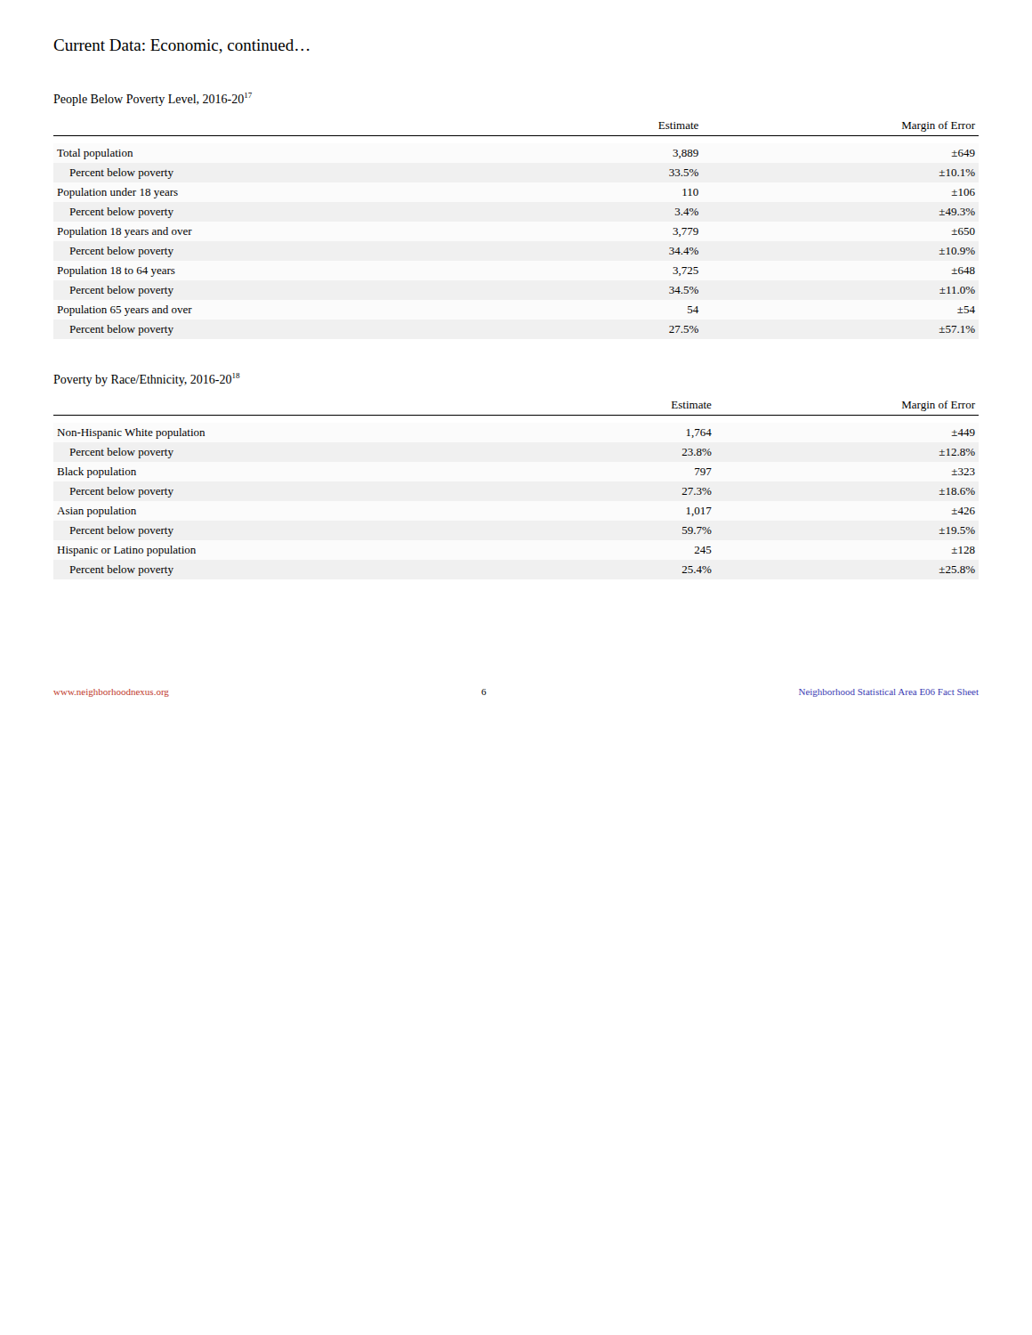Current Data: Economic, continued…
People Below Poverty Level, 2016-20 17
| | Estimate | Margin of Error |
| --- | --- | --- |
| Total population | 3,889 | ±649 |
| Percent below poverty | 33.5% | ±10.1% |
| Population under 18 years | 110 | ±106 |
| Percent below poverty | 3.4% | ±49.3% |
| Population 18 years and over | 3,779 | ±650 |
| Percent below poverty | 34.4% | ±10.9% |
| Population 18 to 64 years | 3,725 | ±648 |
| Percent below poverty | 34.5% | ±11.0% |
| Population 65 years and over | 54 | ±54 |
| Percent below poverty | 27.5% | ±57.1% |
Poverty by Race/Ethnicity, 2016-20 18
| | Estimate | Margin of Error |
| --- | --- | --- |
| Non-Hispanic White population | 1,764 | ±449 |
| Percent below poverty | 23.8% | ±12.8% |
| Black population | 797 | ±323 |
| Percent below poverty | 27.3% | ±18.6% |
| Asian population | 1,017 | ±426 |
| Percent below poverty | 59.7% | ±19.5% |
| Hispanic or Latino population | 245 | ±128 |
| Percent below poverty | 25.4% | ±25.8% |
www.neighborhoodnexus.org 6 Neighborhood Statistical Area E06 Fact Sheet